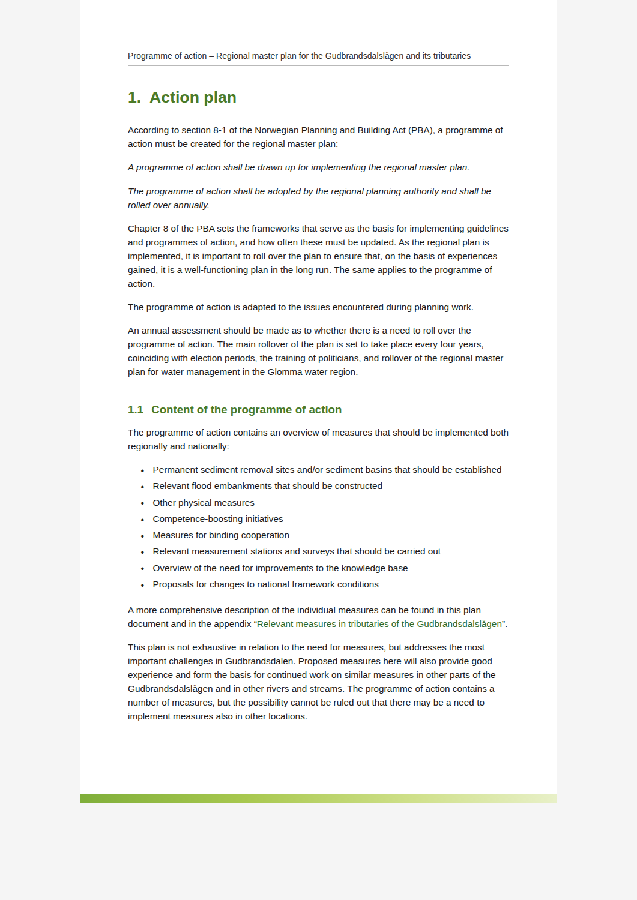Programme of action – Regional master plan for the Gudbrandsdalslågen and its tributaries
1. Action plan
According to section 8-1 of the Norwegian Planning and Building Act (PBA), a programme of action must be created for the regional master plan:
A programme of action shall be drawn up for implementing the regional master plan.
The programme of action shall be adopted by the regional planning authority and shall be rolled over annually.
Chapter 8 of the PBA sets the frameworks that serve as the basis for implementing guidelines and programmes of action, and how often these must be updated. As the regional plan is implemented, it is important to roll over the plan to ensure that, on the basis of experiences gained, it is a well-functioning plan in the long run. The same applies to the programme of action.
The programme of action is adapted to the issues encountered during planning work.
An annual assessment should be made as to whether there is a need to roll over the programme of action. The main rollover of the plan is set to take place every four years, coinciding with election periods, the training of politicians, and rollover of the regional master plan for water management in the Glomma water region.
1.1 Content of the programme of action
The programme of action contains an overview of measures that should be implemented both regionally and nationally:
Permanent sediment removal sites and/or sediment basins that should be established
Relevant flood embankments that should be constructed
Other physical measures
Competence-boosting initiatives
Measures for binding cooperation
Relevant measurement stations and surveys that should be carried out
Overview of the need for improvements to the knowledge base
Proposals for changes to national framework conditions
A more comprehensive description of the individual measures can be found in this plan document and in the appendix “Relevant measures in tributaries of the Gudbrandsdalslågen”.
This plan is not exhaustive in relation to the need for measures, but addresses the most important challenges in Gudbrandsdalen. Proposed measures here will also provide good experience and form the basis for continued work on similar measures in other parts of the Gudbrandsdalslågen and in other rivers and streams. The programme of action contains a number of measures, but the possibility cannot be ruled out that there may be a need to implement measures also in other locations.